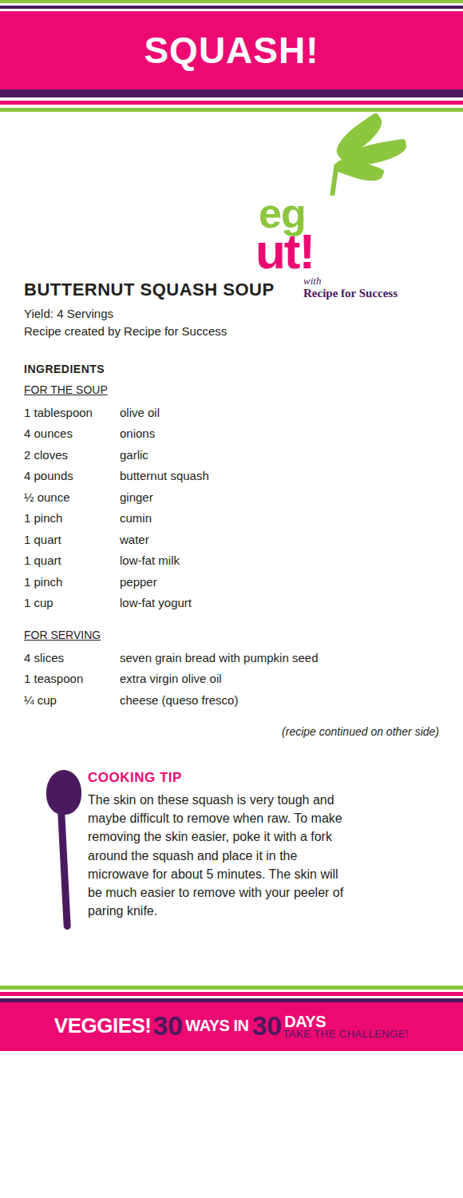SQUASH!
eg ut!
with Recipe for Success
BUTTERNUT SQUASH SOUP
Yield: 4 Servings
Recipe created by Recipe for Success
INGREDIENTS
FOR THE SOUP
| 1 tablespoon | olive oil |
| 4 ounces | onions |
| 2 cloves | garlic |
| 4 pounds | butternut squash |
| ½ ounce | ginger |
| 1 pinch | cumin |
| 1 quart | water |
| 1 quart | low-fat milk |
| 1 pinch | pepper |
| 1 cup | low-fat yogurt |
FOR SERVING
| 4 slices | seven grain bread with pumpkin seed |
| 1 teaspoon | extra virgin olive oil |
| ¼ cup | cheese (queso fresco) |
(recipe continued on other side)
COOKING TIP
The skin on these squash is very tough and maybe difficult to remove when raw. To make removing the skin easier, poke it with a fork around the squash and place it in the microwave for about 5 minutes. The skin will be much easier to remove with your peeler of paring knife.
VEGGIES! 30
WAYS IN
30
DAYS TAKE THE CHALLENGE!